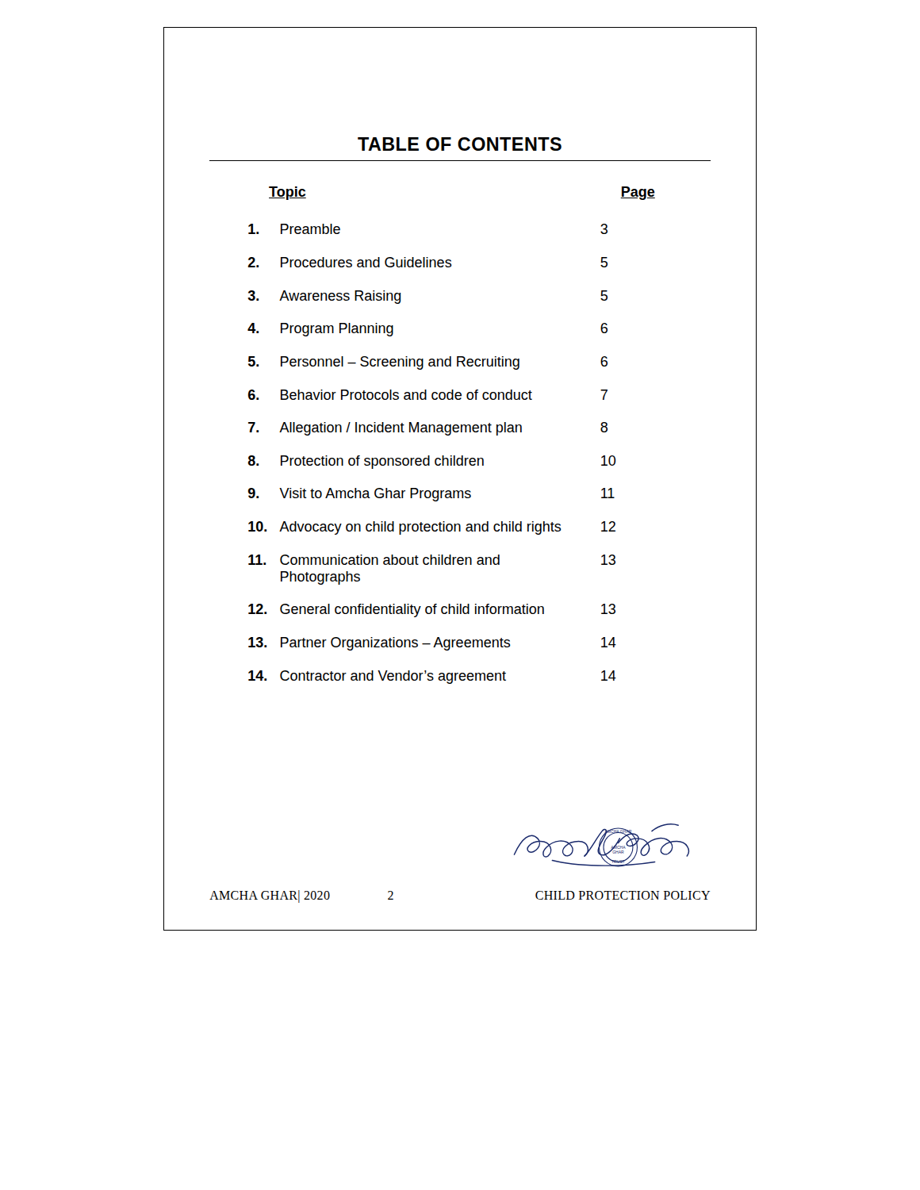TABLE OF CONTENTS
Topic Page
1. Preamble 3
2. Procedures and Guidelines 5
3. Awareness Raising 5
4. Program Planning 6
5. Personnel – Screening and Recruiting 6
6. Behavior Protocols and code of conduct 7
7. Allegation / Incident Management plan 8
8. Protection of sponsored children 10
9. Visit to Amcha Ghar Programs 11
10. Advocacy on child protection and child rights 12
11. Communication about children and Photographs 13
12. General confidentiality of child information 13
13. Partner Organizations – Agreements 14
14. Contractor and Vendor’s agreement 14
AMCHA GHAR AMCHA GHAR TRUST
AMCHA GHAR| 2020
2
CHILD PROTECTION POLICY